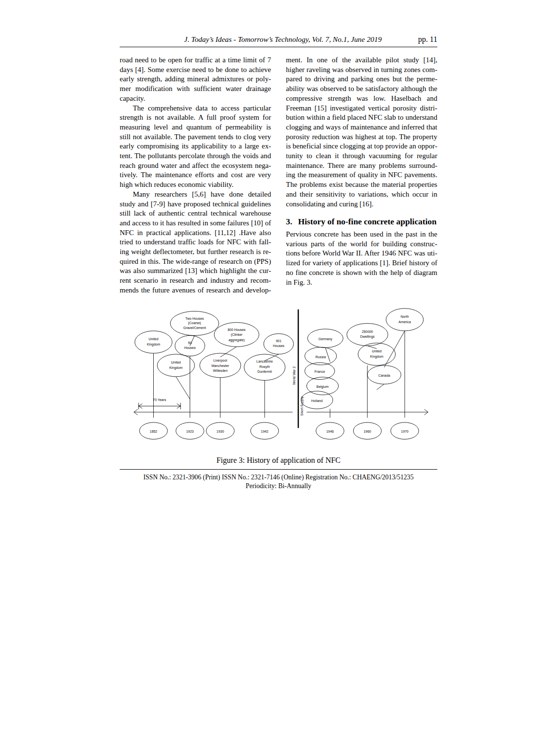J. Today’s Ideas - Tomorrow’s Technology, Vol. 7, No.1, June 2019
pp. 11
road need to be open for traffic at a time limit of 7 days [4]. Some exercise need to be done to achieve early strength, adding mineral admixtures or polymer modification with sufficient water drainage capacity.
The comprehensive data to access particular strength is not available. A full proof system for measuring level and quantum of permeability is still not available. The pavement tends to clog very early compromising its applicability to a large extent. The pollutants percolate through the voids and reach ground water and affect the ecosystem negatively. The maintenance efforts and cost are very high which reduces economic viability.
Many researchers [5,6] have done detailed study and [7-9] have proposed technical guidelines still lack of authentic central technical warehouse and access to it has resulted in some failures [10] of NFC in practical applications. [11,12] .Have also tried to understand traffic loads for NFC with falling weight deflectometer, but further research is required in this. The wide-range of research on (PPS) was also summarized [13] which highlight the current scenario in research and industry and recommends the future avenues of research and development. In one of the available pilot study [14], higher raveling was observed in turning zones compared to driving and parking ones but the permeability was observed to be satisfactory although the compressive strength was low. Haselbach and Freeman [15] investigated vertical porosity distribution within a field placed NFC slab to understand clogging and ways of maintenance and inferred that porosity reduction was highest at top. The property is beneficial since clogging at top provide an opportunity to clean it through vacuuming for regular maintenance. There are many problems surrounding the measurement of quality in NFC pavements. The problems exist because the material properties and their sensitivity to variations, which occur in consolidating and curing [16].
3. History of no-fine concrete application
Pervious concrete has been used in the past in the various parts of the world for building constructions before World War II. After 1946 NFC was utilized for variety of applications [1]. Brief history of no fine concrete is shown with the help of diagram in Fig. 3.
Two Houses (Coarse) Gravel/Cement United Kingdom 50 Houses 800 Houses (Clinker aggregate) 901 Houses United Kingdom Liverpool Manchester Willesden Lancashire Rosyth Dunfermli North America 250000 Dwellings Germany Russia United Kingdom France Belgium Canada Holland World War 2 Short Supply 70 Years 1852 1923 1930 1942 1946 1960 1970
Figure 3: History of application of NFC
ISSN No.: 2321-3906 (Print) ISSN No.: 2321-7146 (Online) Registration No.: CHAENG/2013/51235
Periodicity: Bi-Annually